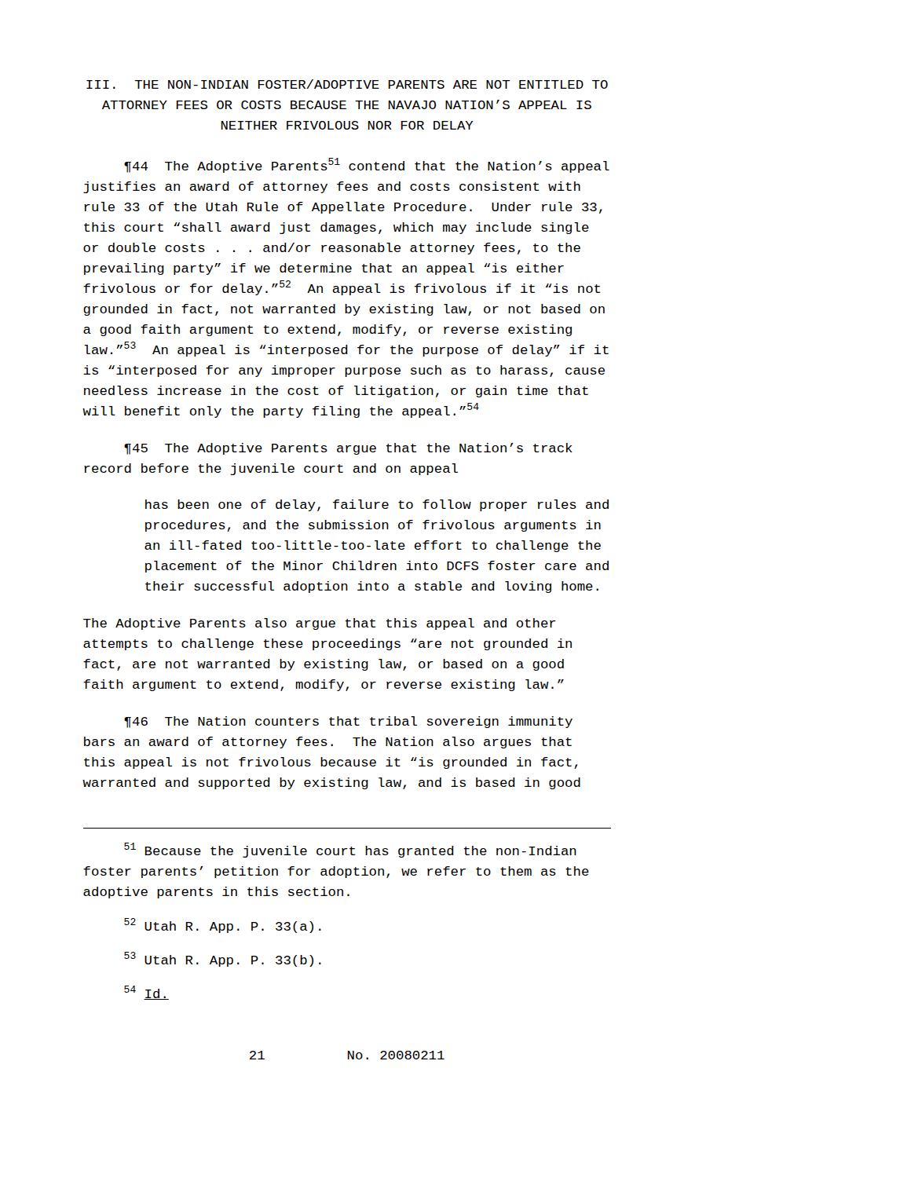III. THE NON-INDIAN FOSTER/ADOPTIVE PARENTS ARE NOT ENTITLED TO
ATTORNEY FEES OR COSTS BECAUSE THE NAVAJO NATION’S APPEAL IS
NEITHER FRIVOLOUS NOR FOR DELAY
¶44 The Adoptive Parents51 contend that the Nation’s appeal justifies an award of attorney fees and costs consistent with rule 33 of the Utah Rule of Appellate Procedure. Under rule 33, this court “shall award just damages, which may include single or double costs . . . and/or reasonable attorney fees, to the prevailing party” if we determine that an appeal “is either frivolous or for delay.”52 An appeal is frivolous if it “is not grounded in fact, not warranted by existing law, or not based on a good faith argument to extend, modify, or reverse existing law.”53 An appeal is “interposed for the purpose of delay” if it is “interposed for any improper purpose such as to harass, cause needless increase in the cost of litigation, or gain time that will benefit only the party filing the appeal.”54
¶45 The Adoptive Parents argue that the Nation’s track record before the juvenile court and on appeal
has been one of delay, failure to follow proper rules and procedures, and the submission of frivolous arguments in an ill-fated too-little-too-late effort to challenge the placement of the Minor Children into DCFS foster care and their successful adoption into a stable and loving home.
The Adoptive Parents also argue that this appeal and other attempts to challenge these proceedings “are not grounded in fact, are not warranted by existing law, or based on a good faith argument to extend, modify, or reverse existing law.”
¶46 The Nation counters that tribal sovereign immunity bars an award of attorney fees. The Nation also argues that this appeal is not frivolous because it “is grounded in fact, warranted and supported by existing law, and is based in good
51 Because the juvenile court has granted the non-Indian foster parents’ petition for adoption, we refer to them as the adoptive parents in this section.
52 Utah R. App. P. 33(a).
53 Utah R. App. P. 33(b).
54 Id.
21 No. 20080211